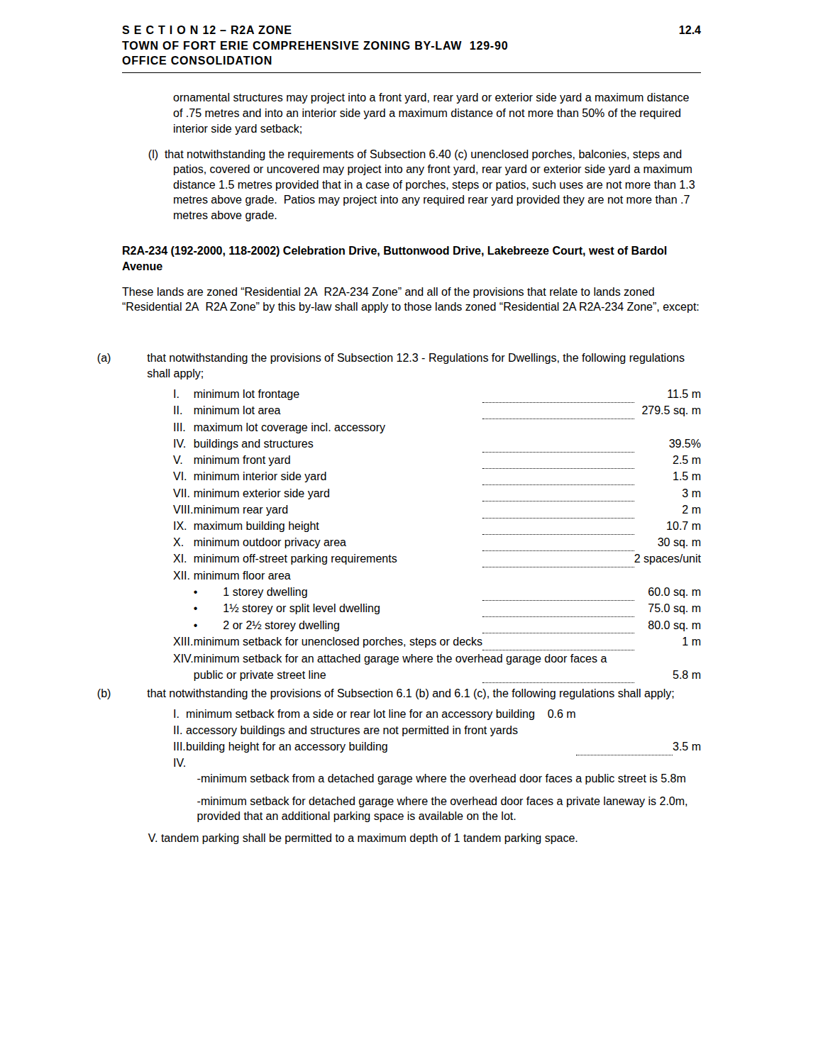S E C T I O N 12 – R2A ZONE 12.4
TOWN OF FORT ERIE COMPREHENSIVE ZONING BY-LAW 129-90
OFFICE CONSOLIDATION
ornamental structures may project into a front yard, rear yard or exterior side yard a maximum distance of .75 metres and into an interior side yard a maximum distance of not more than 50% of the required interior side yard setback;
(l) that notwithstanding the requirements of Subsection 6.40 (c) unenclosed porches, balconies, steps and patios, covered or uncovered may project into any front yard, rear yard or exterior side yard a maximum distance 1.5 metres provided that in a case of porches, steps or patios, such uses are not more than 1.3 metres above grade. Patios may project into any required rear yard provided they are not more than .7 metres above grade.
R2A-234 (192-2000, 118-2002) Celebration Drive, Buttonwood Drive, Lakebreeze Court, west of Bardol Avenue
These lands are zoned “Residential 2A R2A-234 Zone” and all of the provisions that relate to lands zoned “Residential 2A R2A Zone” by this by-law shall apply to those lands zoned “Residential 2A R2A-234 Zone”, except:
(a) that notwithstanding the provisions of Subsection 12.3 - Regulations for Dwellings, the following regulations shall apply;
| I. | minimum lot frontage | | 11.5 m |
| II. | minimum lot area | | 279.5 sq. m |
| III. | maximum lot coverage incl. accessory |
| IV. | buildings and structures | | 39.5% |
| V. | minimum front yard | | 2.5 m |
| VI. | minimum interior side yard | | 1.5 m |
| VII. | minimum exterior side yard | | 3 m |
| VIII. | minimum rear yard | | 2 m |
| IX. | maximum building height | | 10.7 m |
| X. | minimum outdoor privacy area | | 30 sq. m |
| XI. | minimum off-street parking requirements | | 2 spaces/unit |
| XII. | minimum floor area |
| | • 1 storey dwelling | | 60.0 sq. m |
| | • 1½ storey or split level dwelling | | 75.0 sq. m |
| | • 2 or 2½ storey dwelling | | 80.0 sq. m |
| XIII. | minimum setback for unenclosed porches, steps or decks | | 1 m |
| XIV. | minimum setback for an attached garage where the overhead garage door faces a |
| | public or private street line | | 5.8 m |
(b) that notwithstanding the provisions of Subsection 6.1 (b) and 6.1 (c), the following regulations shall apply;
| I. | minimum setback from a side or rear lot line for an accessory building 0.6 m |
| II. | accessory buildings and structures are not permitted in front yards |
| III. | building height for an accessory building | | 3.5 m |
| IV. | |
-minimum setback from a detached garage where the overhead door faces a public street is 5.8m
-minimum setback for detached garage where the overhead door faces a private laneway is 2.0m, provided that an additional parking space is available on the lot.
V. tandem parking shall be permitted to a maximum depth of 1 tandem parking space.